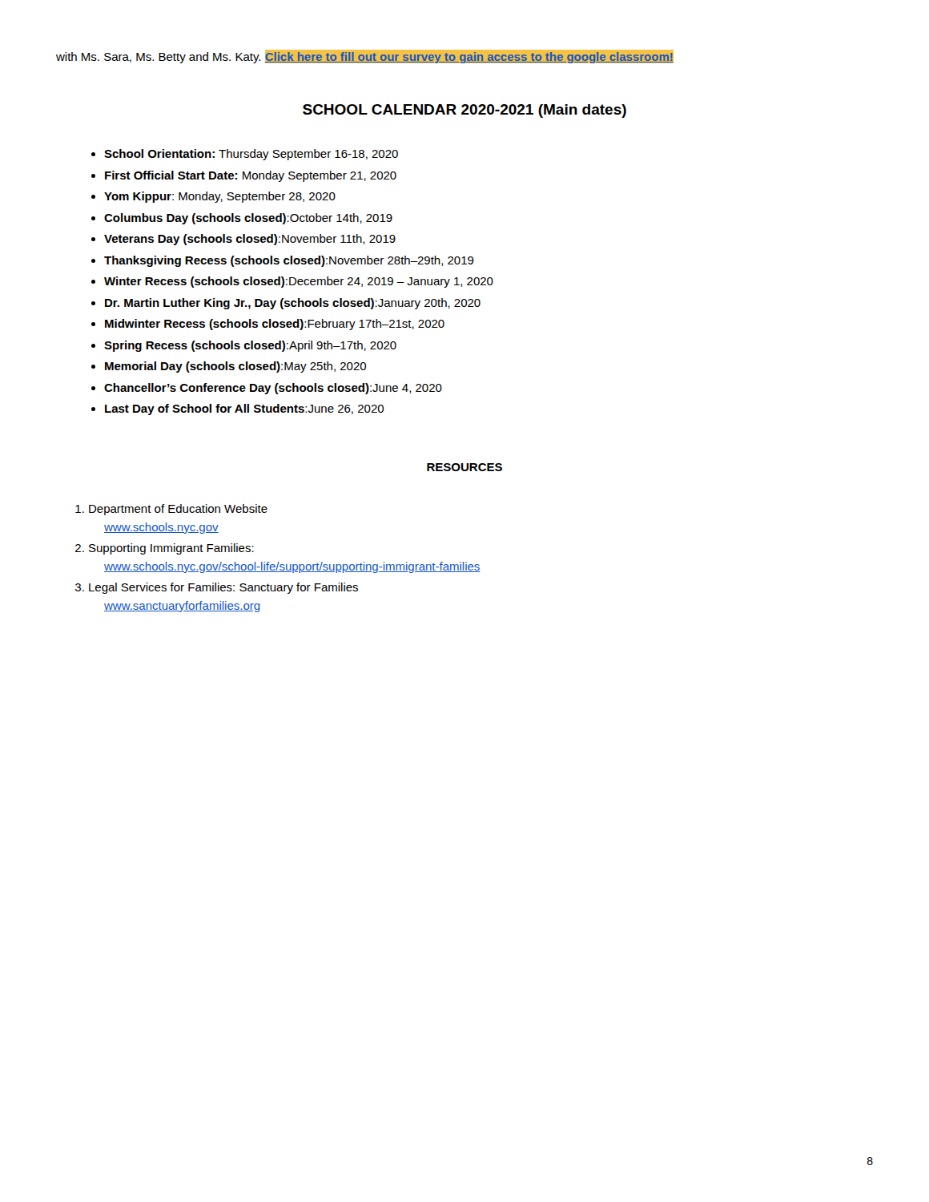with Ms. Sara, Ms. Betty and Ms. Katy. Click here to fill out our survey to gain access to the google classroom!
SCHOOL CALENDAR 2020-2021 (Main dates)
School Orientation: Thursday September 16-18, 2020
First Official Start Date: Monday September 21, 2020
Yom Kippur: Monday, September 28, 2020
Columbus Day (schools closed):October 14th, 2019
Veterans Day (schools closed):November 11th, 2019
Thanksgiving Recess (schools closed):November 28th–29th, 2019
Winter Recess (schools closed):December 24, 2019 – January 1, 2020
Dr. Martin Luther King Jr., Day (schools closed):January 20th, 2020
Midwinter Recess (schools closed):February 17th–21st, 2020
Spring Recess (schools closed):April 9th–17th, 2020
Memorial Day (schools closed):May 25th, 2020
Chancellor’s Conference Day (schools closed):June 4, 2020
Last Day of School for All Students:June 26, 2020
RESOURCES
Department of Education Website
www.schools.nyc.gov
Supporting Immigrant Families:
www.schools.nyc.gov/school-life/support/supporting-immigrant-families
Legal Services for Families: Sanctuary for Families
www.sanctuaryforfamilies.org
8